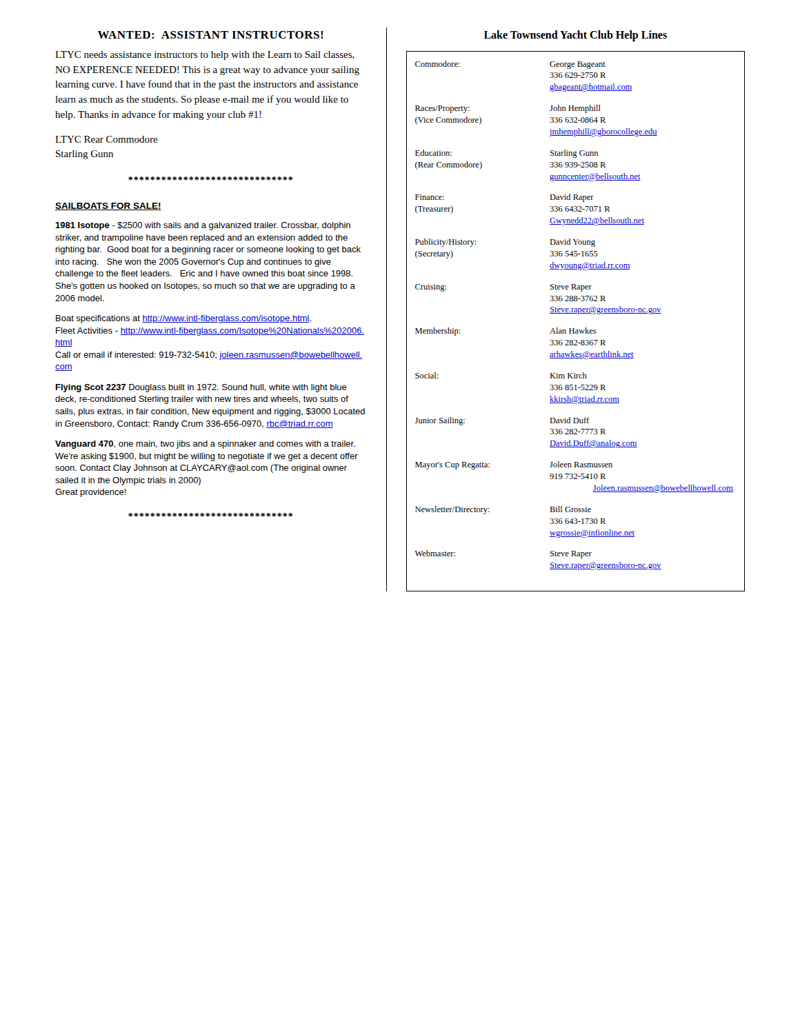WANTED: ASSISTANT INSTRUCTORS!
LTYC needs assistance instructors to help with the Learn to Sail classes, NO EXPERENCE NEEDED! This is a great way to advance your sailing learning curve. I have found that in the past the instructors and assistance learn as much as the students. So please e-mail me if you would like to help. Thanks in advance for making your club #1!
LTYC Rear Commodore
Starling Gunn
******************************
SAILBOATS FOR SALE!
1981 Isotope - $2500 with sails and a galvanized trailer. Crossbar, dolphin striker, and trampoline have been replaced and an extension added to the righting bar. Good boat for a beginning racer or someone looking to get back into racing. She won the 2005 Governor's Cup and continues to give challenge to the fleet leaders. Eric and I have owned this boat since 1998. She's gotten us hooked on Isotopes, so much so that we are upgrading to a 2006 model.
Boat specifications at http://www.intl-fiberglass.com/isotope.html.
Fleet Activities - http://www.intl-fiberglass.com/Isotope%20Nationals%202006.html
Call or email if interested: 919-732-5410; joleen.rasmussen@bowebellhowell.com
Flying Scot 2237 Douglass built in 1972. Sound hull, white with light blue deck, re-conditioned Sterling trailer with new tires and wheels, two suits of sails, plus extras, in fair condition, New equipment and rigging, $3000 Located in Greensboro, Contact: Randy Crum 336-656-0970, rbc@triad.rr.com
Vanguard 470, one main, two jibs and a spinnaker and comes with a trailer. We're asking $1900, but might be willing to negotiate if we get a decent offer soon. Contact Clay Johnson at CLAYCARY@aol.com (The original owner sailed it in the Olympic trials in 2000)
Great providence!
******************************
Lake Townsend Yacht Club Help Lines
| Commodore: | George Bageant 336 629-2750 R gbageant@hotmail.com |
| Races/Property: (Vice Commodore) | John Hemphill 336 632-0864 R jmhemphill@gborocollege.edu |
| Education: (Rear Commodore) | Starling Gunn 336 939-2508 R gunncenter@bellsouth.net |
| Finance: (Treasurer) | David Raper 336 6432-7071 R Gwynedd22@bellsouth.net |
| Publicity/History: (Secretary) | David Young 336 545-1655 dwyoung@triad.rr.com |
| Cruising: | Steve Raper 336 288-3762 R Steve.raper@greensboro-nc.gov |
| Membership: | Alan Hawkes 336 282-8367 R arhawkes@earthlink.net |
| Social: | Kim Kirch 336 851-5229 R kkirsh@triad.rr.com |
| Junior Sailing: | David Duff 336 282-7773 R David.Duff@analog.com |
| Mayor's Cup Regatta: | Joleen Rasmussen 919 732-5410 R Joleen.rasmussen@bowebellhowell.com |
| Newsletter/Directory: | Bill Grossie 336 643-1730 R wgrossie@infionline.net |
| Webmaster: | Steve Raper Steve.raper@greensboro-nc.gov |